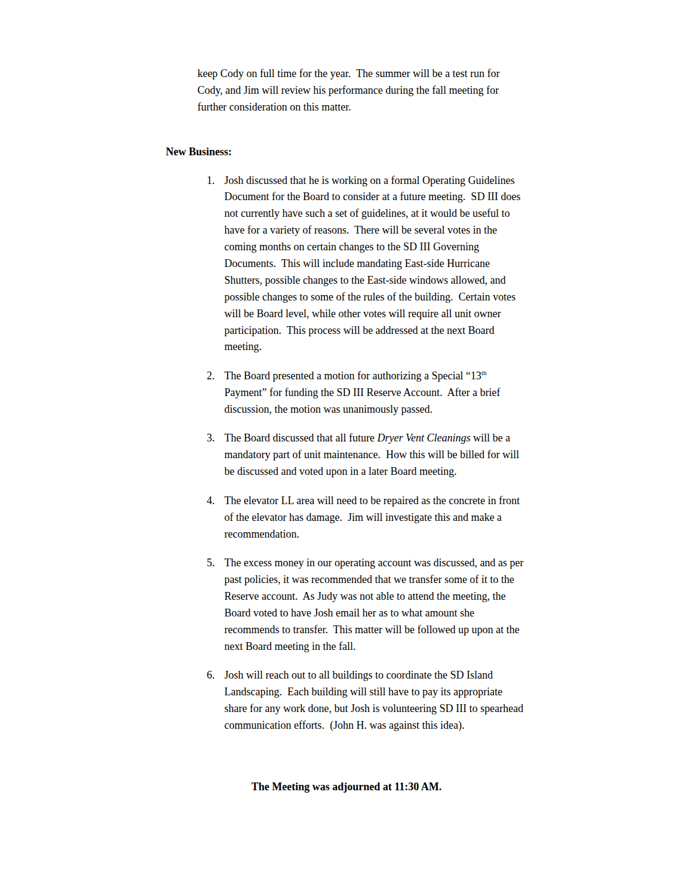keep Cody on full time for the year. The summer will be a test run for Cody, and Jim will review his performance during the fall meeting for further consideration on this matter.
New Business:
Josh discussed that he is working on a formal Operating Guidelines Document for the Board to consider at a future meeting. SD III does not currently have such a set of guidelines, at it would be useful to have for a variety of reasons. There will be several votes in the coming months on certain changes to the SD III Governing Documents. This will include mandating East-side Hurricane Shutters, possible changes to the East-side windows allowed, and possible changes to some of the rules of the building. Certain votes will be Board level, while other votes will require all unit owner participation. This process will be addressed at the next Board meeting.
The Board presented a motion for authorizing a Special “13th Payment” for funding the SD III Reserve Account. After a brief discussion, the motion was unanimously passed.
The Board discussed that all future Dryer Vent Cleanings will be a mandatory part of unit maintenance. How this will be billed for will be discussed and voted upon in a later Board meeting.
The elevator LL area will need to be repaired as the concrete in front of the elevator has damage. Jim will investigate this and make a recommendation.
The excess money in our operating account was discussed, and as per past policies, it was recommended that we transfer some of it to the Reserve account. As Judy was not able to attend the meeting, the Board voted to have Josh email her as to what amount she recommends to transfer. This matter will be followed up upon at the next Board meeting in the fall.
Josh will reach out to all buildings to coordinate the SD Island Landscaping. Each building will still have to pay its appropriate share for any work done, but Josh is volunteering SD III to spearhead communication efforts. (John H. was against this idea).
The Meeting was adjourned at 11:30 AM.